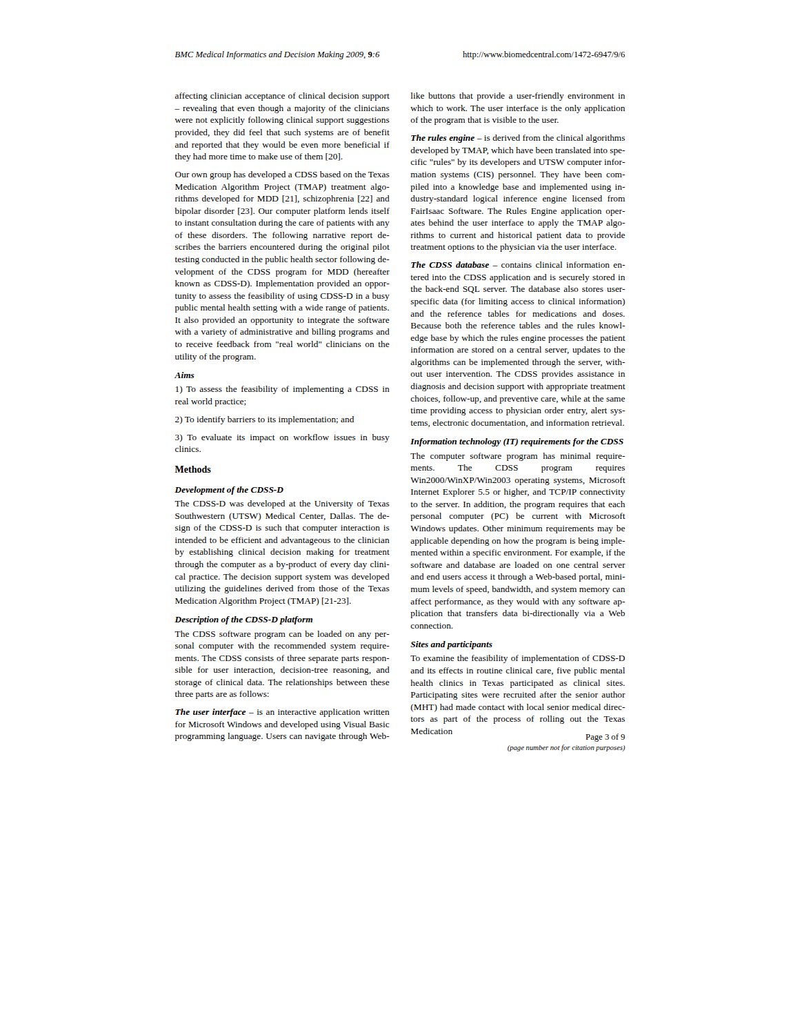BMC Medical Informatics and Decision Making 2009, 9:6
http://www.biomedcentral.com/1472-6947/9/6
affecting clinician acceptance of clinical decision support – revealing that even though a majority of the clinicians were not explicitly following clinical support suggestions provided, they did feel that such systems are of benefit and reported that they would be even more beneficial if they had more time to make use of them [20].
Our own group has developed a CDSS based on the Texas Medication Algorithm Project (TMAP) treatment algorithms developed for MDD [21], schizophrenia [22] and bipolar disorder [23]. Our computer platform lends itself to instant consultation during the care of patients with any of these disorders. The following narrative report describes the barriers encountered during the original pilot testing conducted in the public health sector following development of the CDSS program for MDD (hereafter known as CDSS-D). Implementation provided an opportunity to assess the feasibility of using CDSS-D in a busy public mental health setting with a wide range of patients. It also provided an opportunity to integrate the software with a variety of administrative and billing programs and to receive feedback from "real world" clinicians on the utility of the program.
Aims
1) To assess the feasibility of implementing a CDSS in real world practice;
2) To identify barriers to its implementation; and
3) To evaluate its impact on workflow issues in busy clinics.
Methods
Development of the CDSS-D
The CDSS-D was developed at the University of Texas Southwestern (UTSW) Medical Center, Dallas. The design of the CDSS-D is such that computer interaction is intended to be efficient and advantageous to the clinician by establishing clinical decision making for treatment through the computer as a by-product of every day clinical practice. The decision support system was developed utilizing the guidelines derived from those of the Texas Medication Algorithm Project (TMAP) [21-23].
Description of the CDSS-D platform
The CDSS software program can be loaded on any personal computer with the recommended system requirements. The CDSS consists of three separate parts responsible for user interaction, decision-tree reasoning, and storage of clinical data. The relationships between these three parts are as follows:
The user interface – is an interactive application written for Microsoft Windows and developed using Visual Basic programming language. Users can navigate through Web-like buttons that provide a user-friendly environment in which to work. The user interface is the only application of the program that is visible to the user.
The rules engine – is derived from the clinical algorithms developed by TMAP, which have been translated into specific "rules" by its developers and UTSW computer information systems (CIS) personnel. They have been compiled into a knowledge base and implemented using industry-standard logical inference engine licensed from FairIsaac Software. The Rules Engine application operates behind the user interface to apply the TMAP algorithms to current and historical patient data to provide treatment options to the physician via the user interface.
The CDSS database – contains clinical information entered into the CDSS application and is securely stored in the back-end SQL server. The database also stores user-specific data (for limiting access to clinical information) and the reference tables for medications and doses. Because both the reference tables and the rules knowledge base by which the rules engine processes the patient information are stored on a central server, updates to the algorithms can be implemented through the server, without user intervention. The CDSS provides assistance in diagnosis and decision support with appropriate treatment choices, follow-up, and preventive care, while at the same time providing access to physician order entry, alert systems, electronic documentation, and information retrieval.
Information technology (IT) requirements for the CDSS
The computer software program has minimal requirements. The CDSS program requires Win2000/WinXP/Win2003 operating systems, Microsoft Internet Explorer 5.5 or higher, and TCP/IP connectivity to the server. In addition, the program requires that each personal computer (PC) be current with Microsoft Windows updates. Other minimum requirements may be applicable depending on how the program is being implemented within a specific environment. For example, if the software and database are loaded on one central server and end users access it through a Web-based portal, minimum levels of speed, bandwidth, and system memory can affect performance, as they would with any software application that transfers data bi-directionally via a Web connection.
Sites and participants
To examine the feasibility of implementation of CDSS-D and its effects in routine clinical care, five public mental health clinics in Texas participated as clinical sites. Participating sites were recruited after the senior author (MHT) had made contact with local senior medical directors as part of the process of rolling out the Texas Medication
Page 3 of 9
(page number not for citation purposes)